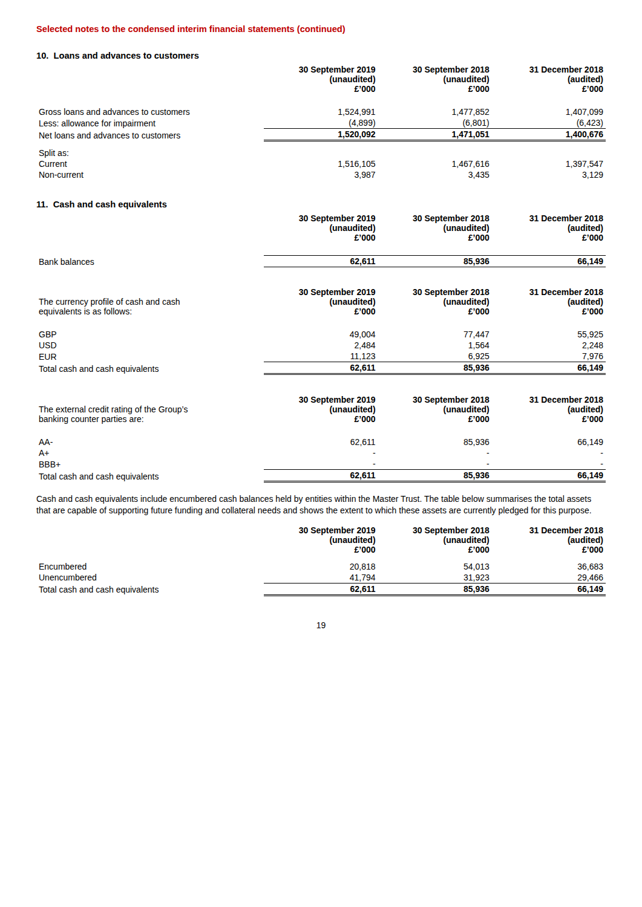Selected notes to the condensed interim financial statements (continued)
10. Loans and advances to customers
| | 30 September 2019 (unaudited) £’000 | 30 September 2018 (unaudited) £’000 | 31 December 2018 (audited) £’000 |
| --- | --- | --- | --- |
| Gross loans and advances to customers | 1,524,991 | 1,477,852 | 1,407,099 |
| Less: allowance for impairment | (4,899) | (6,801) | (6,423) |
| Net loans and advances to customers | 1,520,092 | 1,471,051 | 1,400,676 |
| Split as: | | | |
| Current | 1,516,105 | 1,467,616 | 1,397,547 |
| Non-current | 3,987 | 3,435 | 3,129 |
11. Cash and cash equivalents
| | 30 September 2019 (unaudited) £’000 | 30 September 2018 (unaudited) £’000 | 31 December 2018 (audited) £’000 |
| --- | --- | --- | --- |
| Bank balances | 62,611 | 85,936 | 66,149 |
| The currency profile of cash and cash equivalents is as follows: | 30 September 2019 (unaudited) £’000 | 30 September 2018 (unaudited) £’000 | 31 December 2018 (audited) £’000 |
| --- | --- | --- | --- |
| GBP | 49,004 | 77,447 | 55,925 |
| USD | 2,484 | 1,564 | 2,248 |
| EUR | 11,123 | 6,925 | 7,976 |
| Total cash and cash equivalents | 62,611 | 85,936 | 66,149 |
| The external credit rating of the Group’s banking counter parties are: | 30 September 2019 (unaudited) £’000 | 30 September 2018 (unaudited) £’000 | 31 December 2018 (audited) £’000 |
| --- | --- | --- | --- |
| AA- | 62,611 | 85,936 | 66,149 |
| A+ | - | - | - |
| BBB+ | - | - | - |
| Total cash and cash equivalents | 62,611 | 85,936 | 66,149 |
Cash and cash equivalents include encumbered cash balances held by entities within the Master Trust. The table below summarises the total assets that are capable of supporting future funding and collateral needs and shows the extent to which these assets are currently pledged for this purpose.
| | 30 September 2019 (unaudited) £’000 | 30 September 2018 (unaudited) £’000 | 31 December 2018 (audited) £’000 |
| --- | --- | --- | --- |
| Encumbered | 20,818 | 54,013 | 36,683 |
| Unencumbered | 41,794 | 31,923 | 29,466 |
| Total cash and cash equivalents | 62,611 | 85,936 | 66,149 |
19